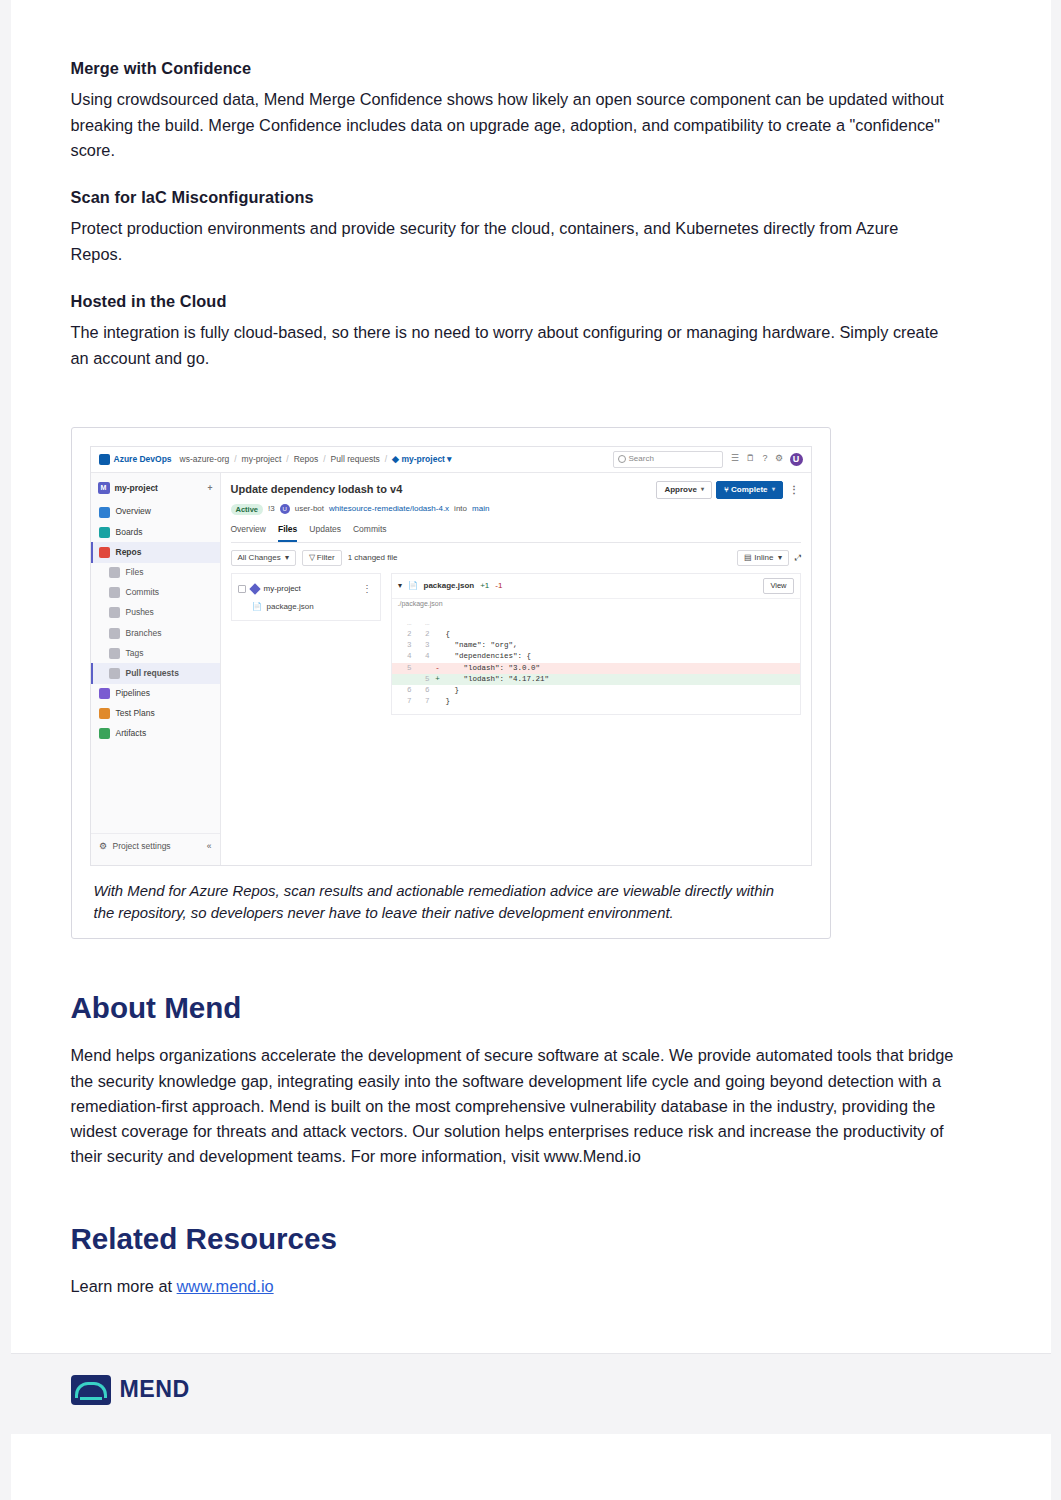Merge with Confidence
Using crowdsourced data, Mend Merge Confidence shows how likely an open source component can be updated without breaking the build. Merge Confidence includes data on upgrade age, adoption, and compatibility to create a "confidence" score.
Scan for IaC Misconfigurations
Protect production environments and provide security for the cloud, containers, and Kubernetes directly from Azure Repos.
Hosted in the Cloud
The integration is fully cloud-based, so there is no need to worry about configuring or managing hardware. Simply create an account and go.
Azure DevOps ws-azure-org/ my-project/ Repos/ Pull requests/ ◆ my-project ▾ Search ☰🗒?⚙ U
Mmy-project+
Overview
Boards
Repos
Files
Commits
Pushes
Branches
Tags
Pull requests
Pipelines
Test Plans
Artifacts
⚙Project settings«
Update dependency lodash to v4 Approve ▾ ⑂ Complete ▾ ⋮
Active !3 U user-bot whitesource-remediate/lodash-4.x into main
Overview Files Updates Commits
All Changes ▾ ▽ Filter 1 changed file ▤ Inline ▾ ⤢
my-project ⋮
📄package.json
▾📄 package.json +1-1 View
./package.json
……
22 {
33 "name": "org",
44 "dependencies": {
5 - "lodash": "3.0.0"
5+ "lodash": "4.17.21"
66 }
77 }
With Mend for Azure Repos, scan results and actionable remediation advice are viewable directly within the repository, so developers never have to leave their native development environment.
About Mend
Mend helps organizations accelerate the development of secure software at scale. We provide automated tools that bridge the security knowledge gap, integrating easily into the software development life cycle and going beyond detection with a remediation-first approach. Mend is built on the most comprehensive vulnerability database in the industry, providing the widest coverage for threats and attack vectors. Our solution helps enterprises reduce risk and increase the productivity of their security and development teams. For more information, visit www.Mend.io
Related Resources
Learn more at www.mend.io
MEND